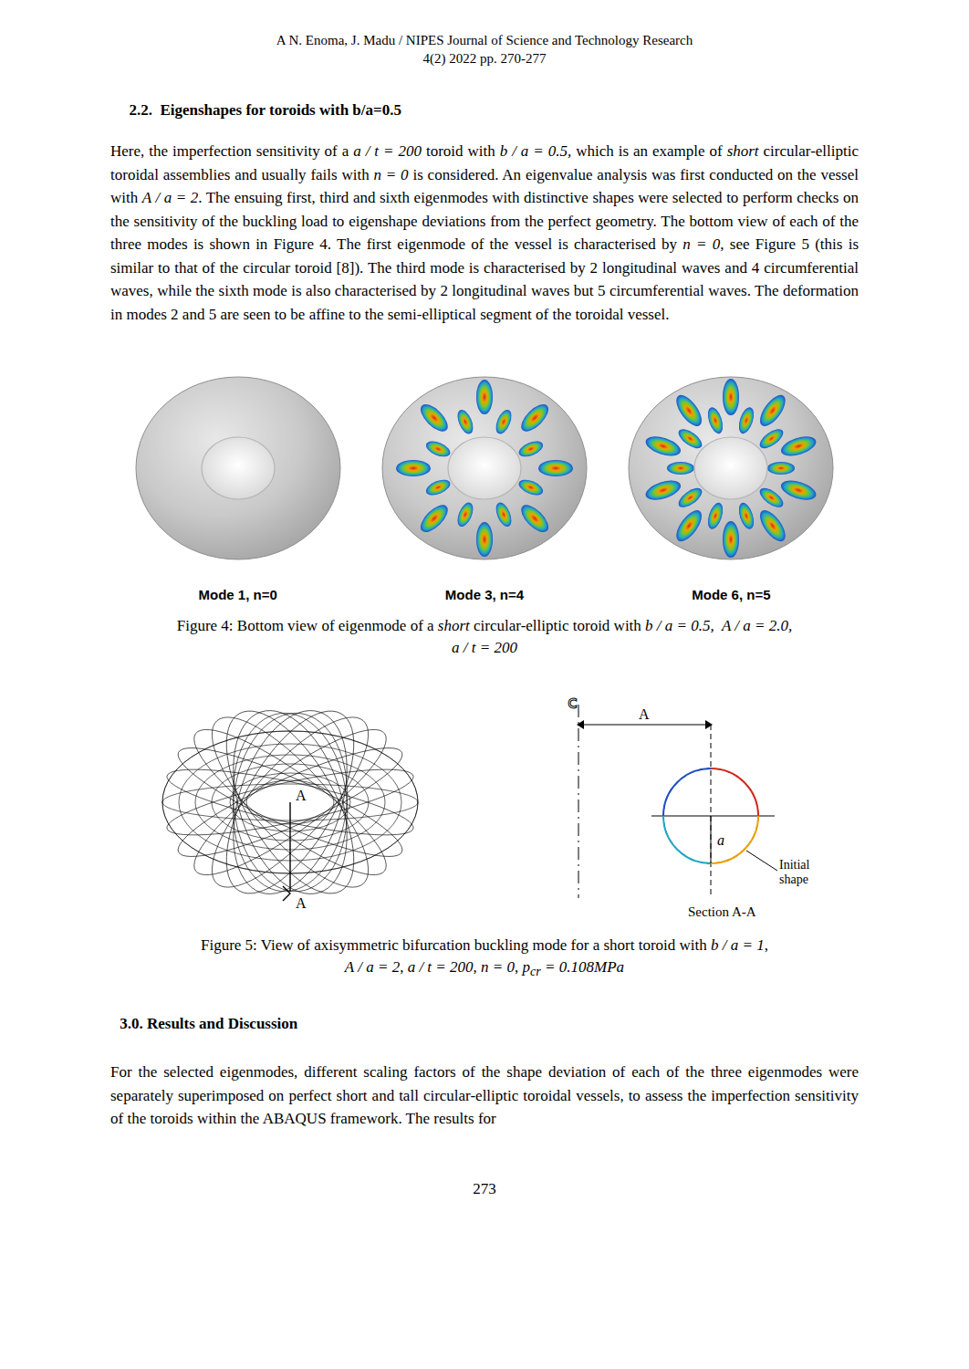A N. Enoma, J. Madu / NIPES Journal of Science and Technology Research
4(2) 2022 pp. 270-277
2.2. Eigenshapes for toroids with b/a=0.5
Here, the imperfection sensitivity of a a / t = 200 toroid with b / a = 0.5, which is an example of short circular-elliptic toroidal assemblies and usually fails with n = 0 is considered. An eigenvalue analysis was first conducted on the vessel with A / a = 2. The ensuing first, third and sixth eigenmodes with distinctive shapes were selected to perform checks on the sensitivity of the buckling load to eigenshape deviations from the perfect geometry. The bottom view of each of the three modes is shown in Figure 4. The first eigenmode of the vessel is characterised by n = 0, see Figure 5 (this is similar to that of the circular toroid [8]). The third mode is characterised by 2 longitudinal waves and 4 circumferential waves, while the sixth mode is also characterised by 2 longitudinal waves but 5 circumferential waves. The deformation in modes 2 and 5 are seen to be affine to the semi-elliptical segment of the toroidal vessel.
Mode 1, n=0
Mode 3, n=4
Mode 6, n=5
Figure 4: Bottom view of eigenmode of a short circular-elliptic toroid with b / a = 0.5, A / a = 2.0,
a / t = 200
A A ⅽ A a Initial shape Section A-A
Figure 5: View of axisymmetric bifurcation buckling mode for a short toroid with b / a = 1,
A / a = 2, a / t = 200, n = 0, pcr = 0.108MPa
3.0. Results and Discussion
For the selected eigenmodes, different scaling factors of the shape deviation of each of the three eigenmodes were separately superimposed on perfect short and tall circular-elliptic toroidal vessels, to assess the imperfection sensitivity of the toroids within the ABAQUS framework. The results for
273